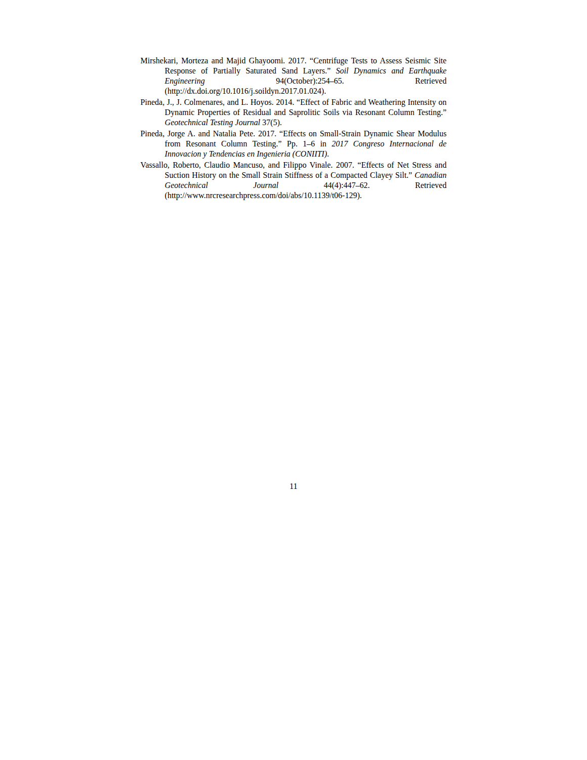Mirshekari, Morteza and Majid Ghayoomi. 2017. “Centrifuge Tests to Assess Seismic Site Response of Partially Saturated Sand Layers.” Soil Dynamics and Earthquake Engineering 94(October):254–65. Retrieved (http://dx.doi.org/10.1016/j.soildyn.2017.01.024).
Pineda, J., J. Colmenares, and L. Hoyos. 2014. “Effect of Fabric and Weathering Intensity on Dynamic Properties of Residual and Saprolitic Soils via Resonant Column Testing.” Geotechnical Testing Journal 37(5).
Pineda, Jorge A. and Natalia Pete. 2017. “Effects on Small-Strain Dynamic Shear Modulus from Resonant Column Testing.” Pp. 1–6 in 2017 Congreso Internacional de Innovacion y Tendencias en Ingenieria (CONIITI).
Vassallo, Roberto, Claudio Mancuso, and Filippo Vinale. 2007. “Effects of Net Stress and Suction History on the Small Strain Stiffness of a Compacted Clayey Silt.” Canadian Geotechnical Journal 44(4):447–62. Retrieved (http://www.nrcresearchpress.com/doi/abs/10.1139/t06-129).
11